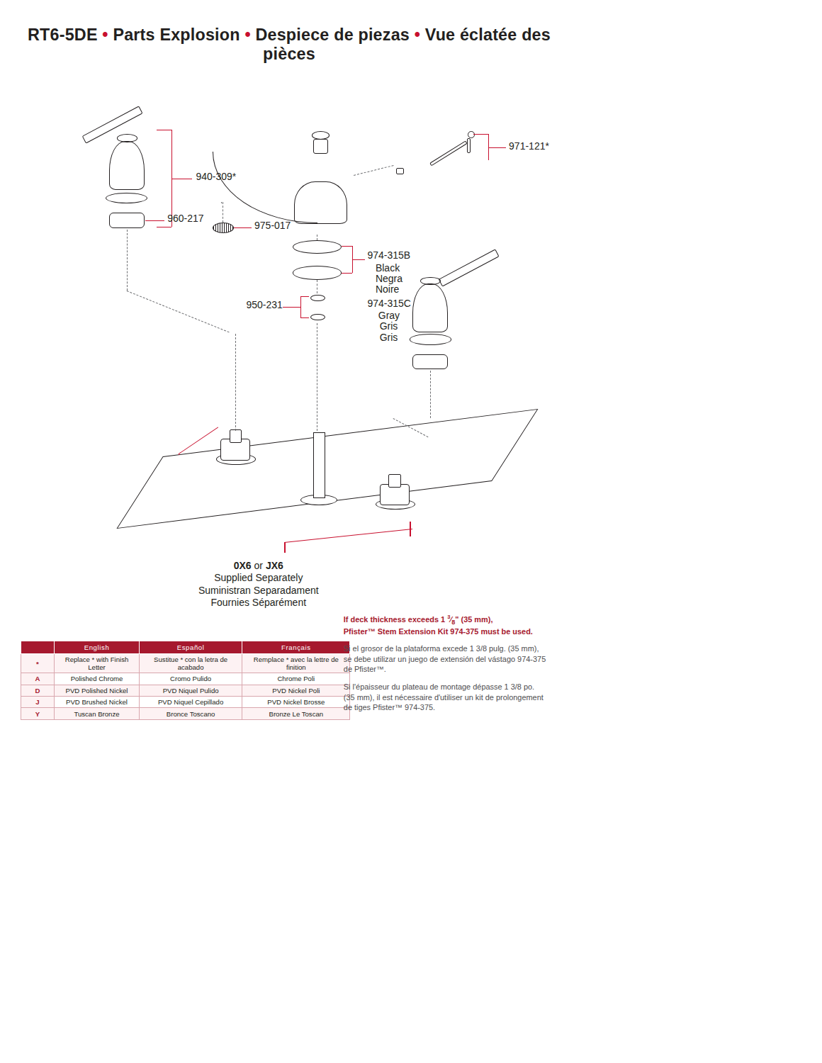RT6-5DE • Parts Explosion • Despiece de piezas • Vue éclatée des pièces
940-309*
960-217
975-017
971-121*
974-315B
Black
Negra
Noire
974-315C
Gray
Gris
Gris
950-231
0X6 or JX6
Supplied Separately
Suministran Separadament
Fournies Séparément
| | English | Español | Français |
| --- | --- | --- | --- |
| * | Replace * with Finish Letter | Sustitue * con la letra de acabado | Remplace * avec la lettre de finition |
| A | Polished Chrome | Cromo Pulido | Chrome Poli |
| D | PVD Polished Nickel | PVD Niquel Pulido | PVD Nickel Poli |
| J | PVD Brushed Nickel | PVD Niquel Cepillado | PVD Nickel Brosse |
| Y | Tuscan Bronze | Bronce Toscano | Bronze Le Toscan |
If deck thickness exceeds 1 3⁄8" (35 mm),
Pfister™ Stem Extension Kit 974-375 must be used.
Si el grosor de la plataforma excede 1 3/8 pulg. (35 mm), se debe utilizar un juego de extensión del vástago 974-375 de Pfister™.
Si l'épaisseur du plateau de montage dépasse 1 3/8 po. (35 mm), il est nécessaire d'utiliser un kit de prolongement de tiges Pfister™ 974-375.